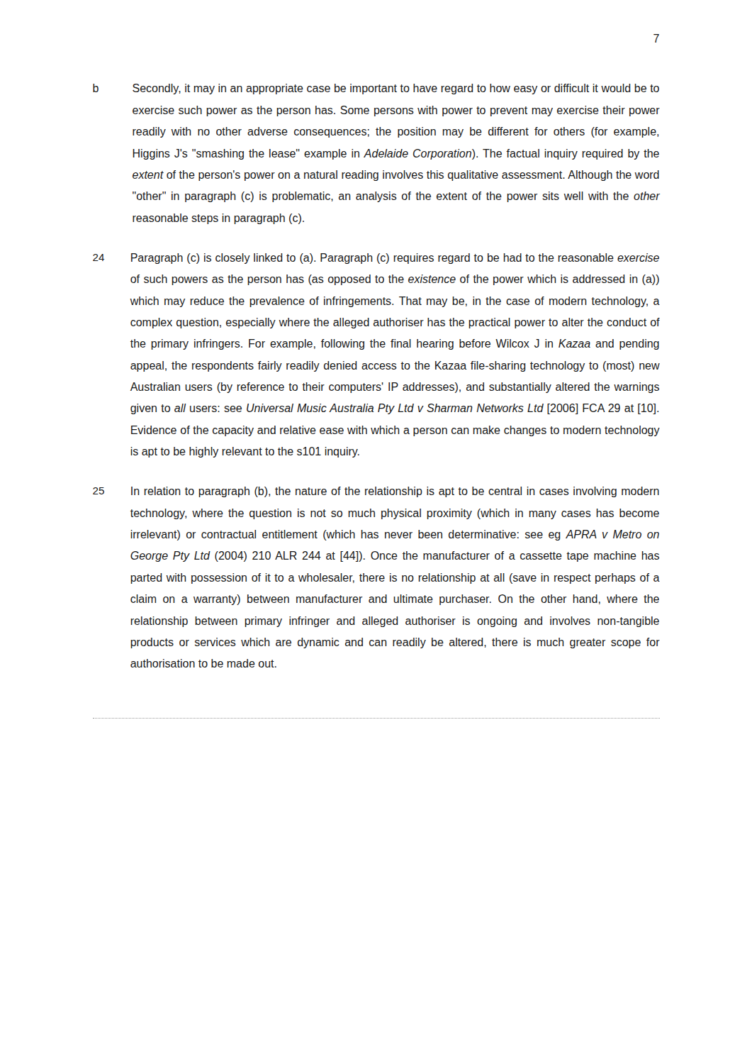7
b
Secondly, it may in an appropriate case be important to have regard to how easy or difficult it would be to exercise such power as the person has. Some persons with power to prevent may exercise their power readily with no other adverse consequences; the position may be different for others (for example, Higgins J's "smashing the lease" example in Adelaide Corporation). The factual inquiry required by the extent of the person's power on a natural reading involves this qualitative assessment. Although the word "other" in paragraph (c) is problematic, an analysis of the extent of the power sits well with the other reasonable steps in paragraph (c).
24
Paragraph (c) is closely linked to (a). Paragraph (c) requires regard to be had to the reasonable exercise of such powers as the person has (as opposed to the existence of the power which is addressed in (a)) which may reduce the prevalence of infringements. That may be, in the case of modern technology, a complex question, especially where the alleged authoriser has the practical power to alter the conduct of the primary infringers. For example, following the final hearing before Wilcox J in Kazaa and pending appeal, the respondents fairly readily denied access to the Kazaa file-sharing technology to (most) new Australian users (by reference to their computers' IP addresses), and substantially altered the warnings given to all users: see Universal Music Australia Pty Ltd v Sharman Networks Ltd [2006] FCA 29 at [10]. Evidence of the capacity and relative ease with which a person can make changes to modern technology is apt to be highly relevant to the s101 inquiry.
25
In relation to paragraph (b), the nature of the relationship is apt to be central in cases involving modern technology, where the question is not so much physical proximity (which in many cases has become irrelevant) or contractual entitlement (which has never been determinative: see eg APRA v Metro on George Pty Ltd (2004) 210 ALR 244 at [44]). Once the manufacturer of a cassette tape machine has parted with possession of it to a wholesaler, there is no relationship at all (save in respect perhaps of a claim on a warranty) between manufacturer and ultimate purchaser. On the other hand, where the relationship between primary infringer and alleged authoriser is ongoing and involves non-tangible products or services which are dynamic and can readily be altered, there is much greater scope for authorisation to be made out.